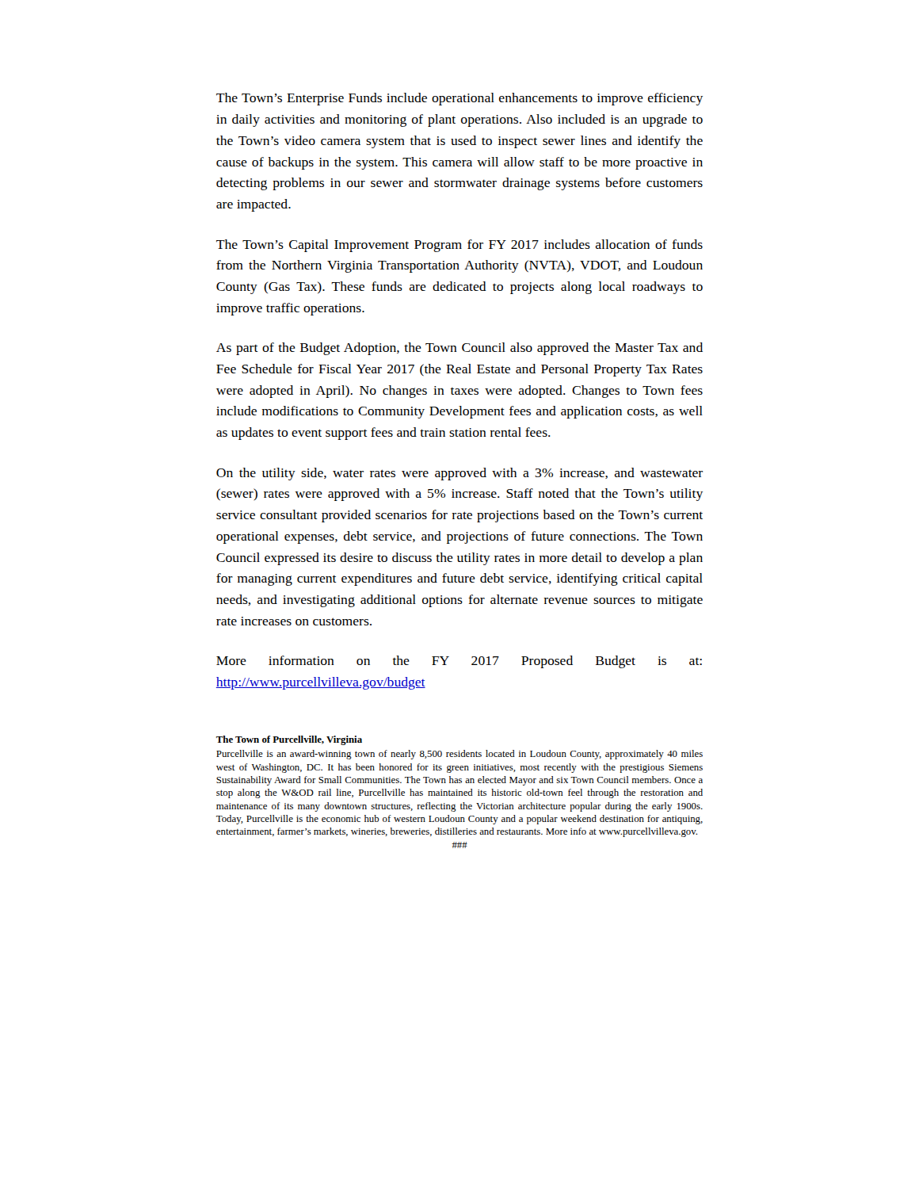The Town’s Enterprise Funds include operational enhancements to improve efficiency in daily activities and monitoring of plant operations. Also included is an upgrade to the Town’s video camera system that is used to inspect sewer lines and identify the cause of backups in the system. This camera will allow staff to be more proactive in detecting problems in our sewer and stormwater drainage systems before customers are impacted.
The Town’s Capital Improvement Program for FY 2017 includes allocation of funds from the Northern Virginia Transportation Authority (NVTA), VDOT, and Loudoun County (Gas Tax). These funds are dedicated to projects along local roadways to improve traffic operations.
As part of the Budget Adoption, the Town Council also approved the Master Tax and Fee Schedule for Fiscal Year 2017 (the Real Estate and Personal Property Tax Rates were adopted in April). No changes in taxes were adopted. Changes to Town fees include modifications to Community Development fees and application costs, as well as updates to event support fees and train station rental fees.
On the utility side, water rates were approved with a 3% increase, and wastewater (sewer) rates were approved with a 5% increase. Staff noted that the Town’s utility service consultant provided scenarios for rate projections based on the Town’s current operational expenses, debt service, and projections of future connections. The Town Council expressed its desire to discuss the utility rates in more detail to develop a plan for managing current expenditures and future debt service, identifying critical capital needs, and investigating additional options for alternate revenue sources to mitigate rate increases on customers.
More information on the FY 2017 Proposed Budget is at: http://www.purcellvilleva.gov/budget
The Town of Purcellville, Virginia
Purcellville is an award-winning town of nearly 8,500 residents located in Loudoun County, approximately 40 miles west of Washington, DC. It has been honored for its green initiatives, most recently with the prestigious Siemens Sustainability Award for Small Communities. The Town has an elected Mayor and six Town Council members. Once a stop along the W&OD rail line, Purcellville has maintained its historic old-town feel through the restoration and maintenance of its many downtown structures, reflecting the Victorian architecture popular during the early 1900s. Today, Purcellville is the economic hub of western Loudoun County and a popular weekend destination for antiquing, entertainment, farmer’s markets, wineries, breweries, distilleries and restaurants. More info at www.purcellvilleva.gov.
###